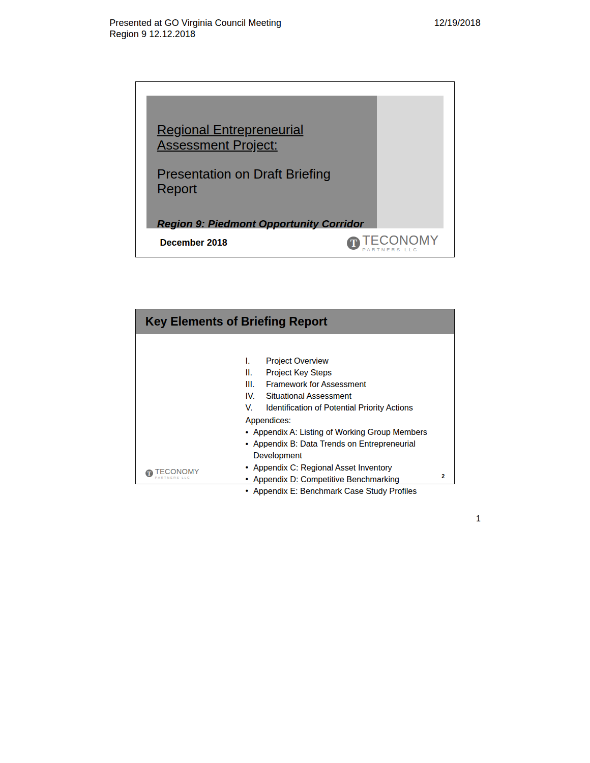Presented at GO Virginia Council Meeting
Region 9 12.12.2018
12/19/2018
Regional Entrepreneurial Assessment Project:
Presentation on Draft Briefing Report
Region 9: Piedmont Opportunity Corridor
December 2018
T
TECONOMY PARTNERS LLC
Key Elements of Briefing Report
I. Project Overview
II. Project Key Steps
III. Framework for Assessment
IV. Situational Assessment
V. Identification of Potential Priority Actions
Appendices:
Appendix A: Listing of Working Group Members
Appendix B: Data Trends on Entrepreneurial Development
Appendix C: Regional Asset Inventory
Appendix D: Competitive Benchmarking
Appendix E: Benchmark Case Study Profiles
T
TECONOMY PARTNERS LLC
2
1